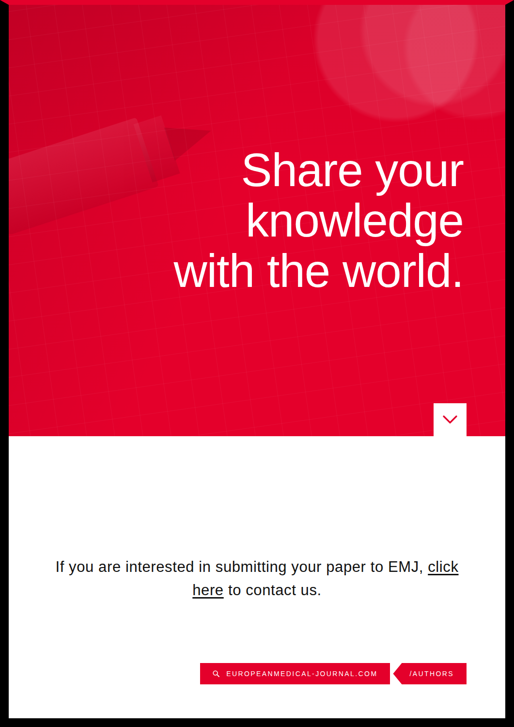Share your
knowledge
with the world.
If you are interested in submitting your paper to EMJ, click here to contact us.
europeanmedical-journal.com /authors